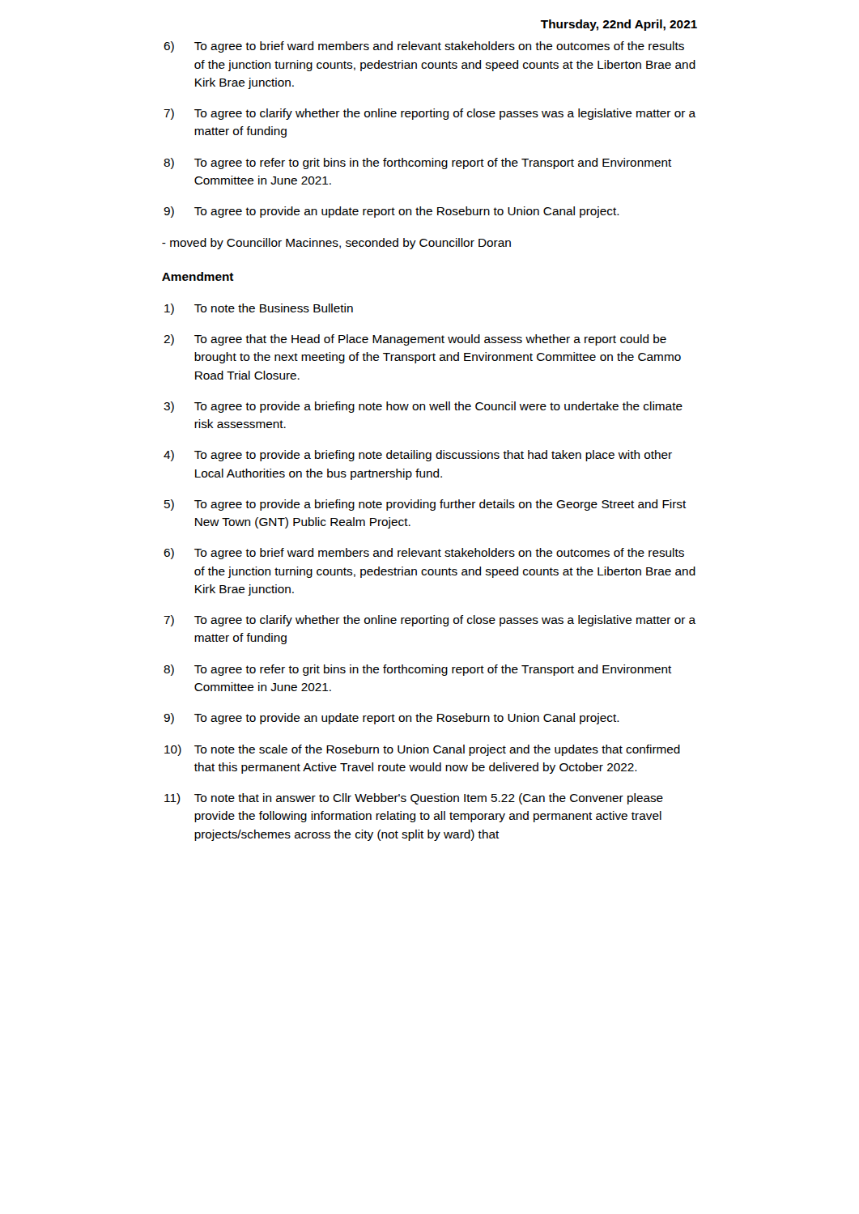Thursday, 22nd April, 2021
6)
To agree to brief ward members and relevant stakeholders on the outcomes of the results of the junction turning counts, pedestrian counts and speed counts at the Liberton Brae and Kirk Brae junction.
7)
To agree to clarify whether the online reporting of close passes was a legislative matter or a matter of funding
8)
To agree to refer to grit bins in the forthcoming report of the Transport and Environment Committee in June 2021.
9)
To agree to provide an update report on the Roseburn to Union Canal project.
- moved by Councillor Macinnes, seconded by Councillor Doran
Amendment
1)
To note the Business Bulletin
2)
To agree that the Head of Place Management would assess whether a report could be brought to the next meeting of the Transport and Environment Committee on the Cammo Road Trial Closure.
3)
To agree to provide a briefing note how on well the Council were to undertake the climate risk assessment.
4)
To agree to provide a briefing note detailing discussions that had taken place with other Local Authorities on the bus partnership fund.
5)
To agree to provide a briefing note providing further details on the George Street and First New Town (GNT) Public Realm Project.
6)
To agree to brief ward members and relevant stakeholders on the outcomes of the results of the junction turning counts, pedestrian counts and speed counts at the Liberton Brae and Kirk Brae junction.
7)
To agree to clarify whether the online reporting of close passes was a legislative matter or a matter of funding
8)
To agree to refer to grit bins in the forthcoming report of the Transport and Environment Committee in June 2021.
9)
To agree to provide an update report on the Roseburn to Union Canal project.
10)
To note the scale of the Roseburn to Union Canal project and the updates that confirmed that this permanent Active Travel route would now be delivered by October 2022.
11)
To note that in answer to Cllr Webber's Question Item 5.22 (Can the Convener please provide the following information relating to all temporary and permanent active travel projects/schemes across the city (not split by ward) that